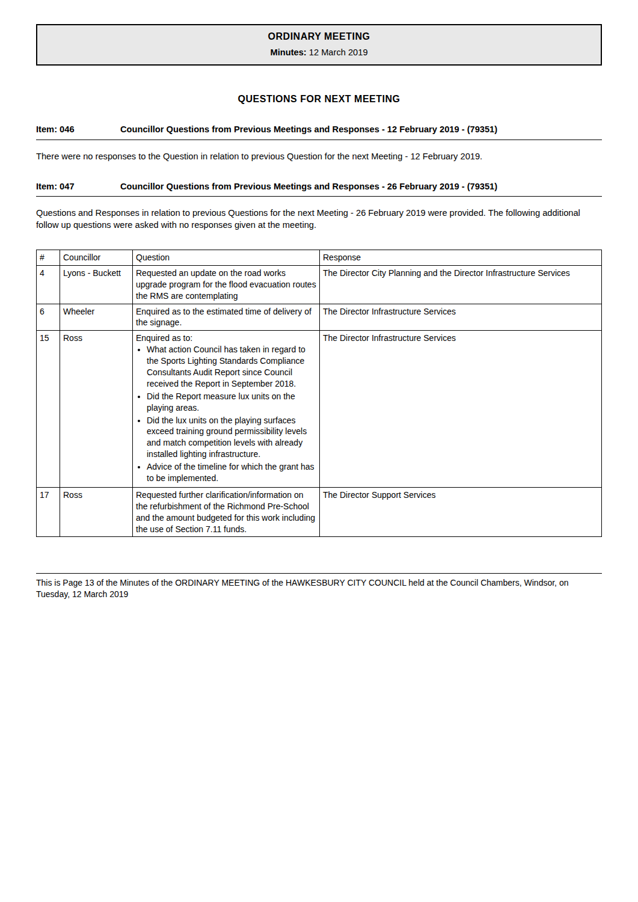ORDINARY MEETING
Minutes: 12 March 2019
QUESTIONS FOR NEXT MEETING
Item: 046
Councillor Questions from Previous Meetings and Responses - 12 February 2019 - (79351)
There were no responses to the Question in relation to previous Question for the next Meeting - 12 February 2019.
Item: 047
Councillor Questions from Previous Meetings and Responses - 26 February 2019 - (79351)
Questions and Responses in relation to previous Questions for the next Meeting - 26 February 2019 were provided. The following additional follow up questions were asked with no responses given at the meeting.
| # | Councillor | Question | Response |
| --- | --- | --- | --- |
| 4 | Lyons - Buckett | Requested an update on the road works upgrade program for the flood evacuation routes the RMS are contemplating | The Director City Planning and the Director Infrastructure Services |
| 6 | Wheeler | Enquired as to the estimated time of delivery of the signage. | The Director Infrastructure Services |
| 15 | Ross | Enquired as to: What action Council has taken in regard to the Sports Lighting Standards Compliance Consultants Audit Report since Council received the Report in September 2018. Did the Report measure lux units on the playing areas. Did the lux units on the playing surfaces exceed training ground permissibility levels and match competition levels with already installed lighting infrastructure. Advice of the timeline for which the grant has to be implemented. | The Director Infrastructure Services |
| 17 | Ross | Requested further clarification/information on the refurbishment of the Richmond Pre-School and the amount budgeted for this work including the use of Section 7.11 funds. | The Director Support Services |
This is Page 13 of the Minutes of the ORDINARY MEETING of the HAWKESBURY CITY COUNCIL held at the Council Chambers, Windsor, on Tuesday, 12 March 2019